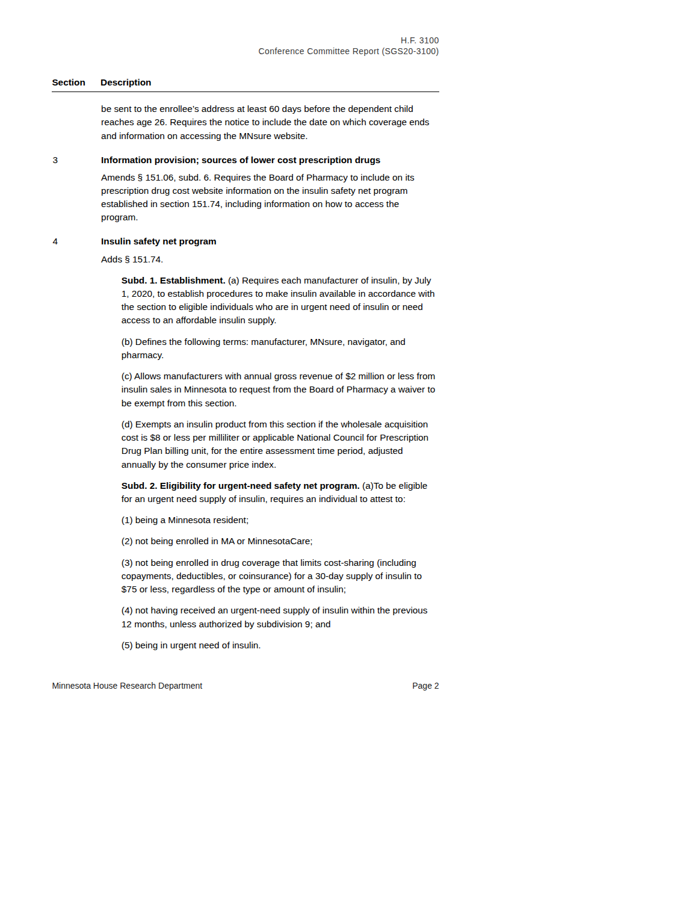H.F. 3100
Conference Committee Report (SGS20-3100)
| Section | Description |
| --- | --- |
| | be sent to the enrollee’s address at least 60 days before the dependent child reaches age 26. Requires the notice to include the date on which coverage ends and information on accessing the MNsure website. |
| 3 | Information provision; sources of lower cost prescription drugs Amends § 151.06, subd. 6. Requires the Board of Pharmacy to include on its prescription drug cost website information on the insulin safety net program established in section 151.74, including information on how to access the program. |
| 4 | Insulin safety net program Adds § 151.74. Subd. 1. Establishment. (a) Requires each manufacturer of insulin, by July 1, 2020, to establish procedures to make insulin available in accordance with the section to eligible individuals who are in urgent need of insulin or need access to an affordable insulin supply. (b) Defines the following terms: manufacturer, MNsure, navigator, and pharmacy. (c) Allows manufacturers with annual gross revenue of $2 million or less from insulin sales in Minnesota to request from the Board of Pharmacy a waiver to be exempt from this section. (d) Exempts an insulin product from this section if the wholesale acquisition cost is $8 or less per milliliter or applicable National Council for Prescription Drug Plan billing unit, for the entire assessment time period, adjusted annually by the consumer price index. Subd. 2. Eligibility for urgent-need safety net program. (a)To be eligible for an urgent need supply of insulin, requires an individual to attest to: (1) being a Minnesota resident; (2) not being enrolled in MA or MinnesotaCare; (3) not being enrolled in drug coverage that limits cost-sharing (including copayments, deductibles, or coinsurance) for a 30-day supply of insulin to $75 or less, regardless of the type or amount of insulin; (4) not having received an urgent-need supply of insulin within the previous 12 months, unless authorized by subdivision 9; and (5) being in urgent need of insulin. |
Minnesota House Research Department Page 2